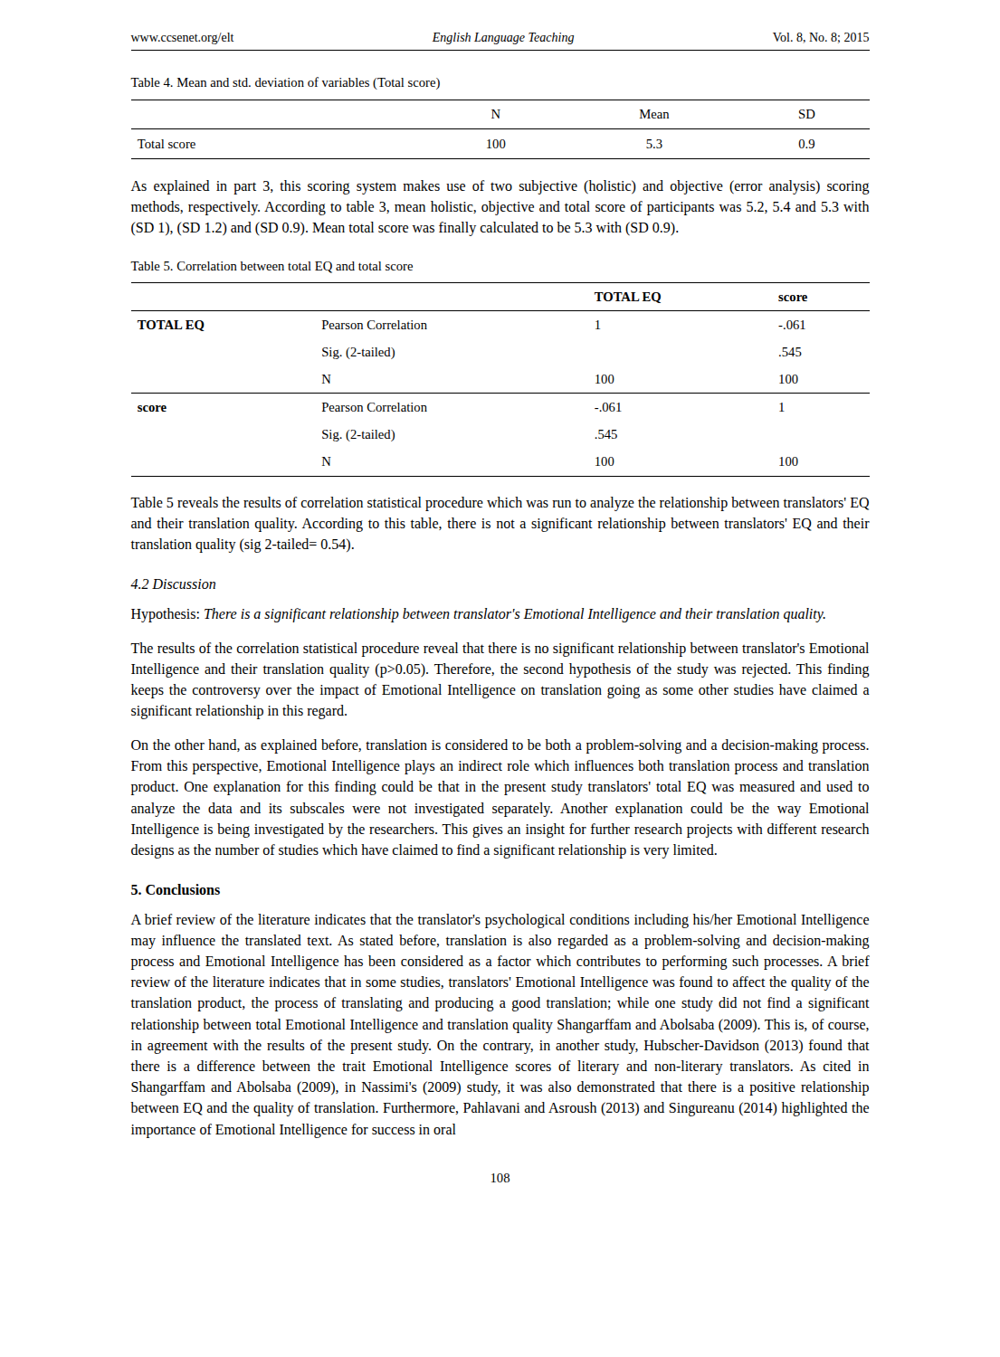www.ccsenet.org/elt English Language Teaching Vol. 8, No. 8; 2015
Table 4. Mean and std. deviation of variables (Total score)
| | N | Mean | SD |
| --- | --- | --- | --- |
| Total score | 100 | 5.3 | 0.9 |
As explained in part 3, this scoring system makes use of two subjective (holistic) and objective (error analysis) scoring methods, respectively. According to table 3, mean holistic, objective and total score of participants was 5.2, 5.4 and 5.3 with (SD 1), (SD 1.2) and (SD 0.9). Mean total score was finally calculated to be 5.3 with (SD 0.9).
Table 5. Correlation between total EQ and total score
| | | TOTAL EQ | score |
| --- | --- | --- | --- |
| TOTAL EQ | Pearson Correlation | 1 | -.061 |
| Sig. (2-tailed) | | .545 |
| N | 100 | 100 |
| score | Pearson Correlation | -.061 | 1 |
| Sig. (2-tailed) | .545 | |
| N | 100 | 100 |
Table 5 reveals the results of correlation statistical procedure which was run to analyze the relationship between translators' EQ and their translation quality. According to this table, there is not a significant relationship between translators' EQ and their translation quality (sig 2-tailed= 0.54).
4.2 Discussion
Hypothesis: There is a significant relationship between translator's Emotional Intelligence and their translation quality.
The results of the correlation statistical procedure reveal that there is no significant relationship between translator's Emotional Intelligence and their translation quality (p>0.05). Therefore, the second hypothesis of the study was rejected. This finding keeps the controversy over the impact of Emotional Intelligence on translation going as some other studies have claimed a significant relationship in this regard.
On the other hand, as explained before, translation is considered to be both a problem-solving and a decision-making process. From this perspective, Emotional Intelligence plays an indirect role which influences both translation process and translation product. One explanation for this finding could be that in the present study translators' total EQ was measured and used to analyze the data and its subscales were not investigated separately. Another explanation could be the way Emotional Intelligence is being investigated by the researchers. This gives an insight for further research projects with different research designs as the number of studies which have claimed to find a significant relationship is very limited.
5. Conclusions
A brief review of the literature indicates that the translator's psychological conditions including his/her Emotional Intelligence may influence the translated text. As stated before, translation is also regarded as a problem-solving and decision-making process and Emotional Intelligence has been considered as a factor which contributes to performing such processes. A brief review of the literature indicates that in some studies, translators' Emotional Intelligence was found to affect the quality of the translation product, the process of translating and producing a good translation; while one study did not find a significant relationship between total Emotional Intelligence and translation quality Shangarffam and Abolsaba (2009). This is, of course, in agreement with the results of the present study. On the contrary, in another study, Hubscher-Davidson (2013) found that there is a difference between the trait Emotional Intelligence scores of literary and non-literary translators. As cited in Shangarffam and Abolsaba (2009), in Nassimi's (2009) study, it was also demonstrated that there is a positive relationship between EQ and the quality of translation. Furthermore, Pahlavani and Asroush (2013) and Singureanu (2014) highlighted the importance of Emotional Intelligence for success in oral
108